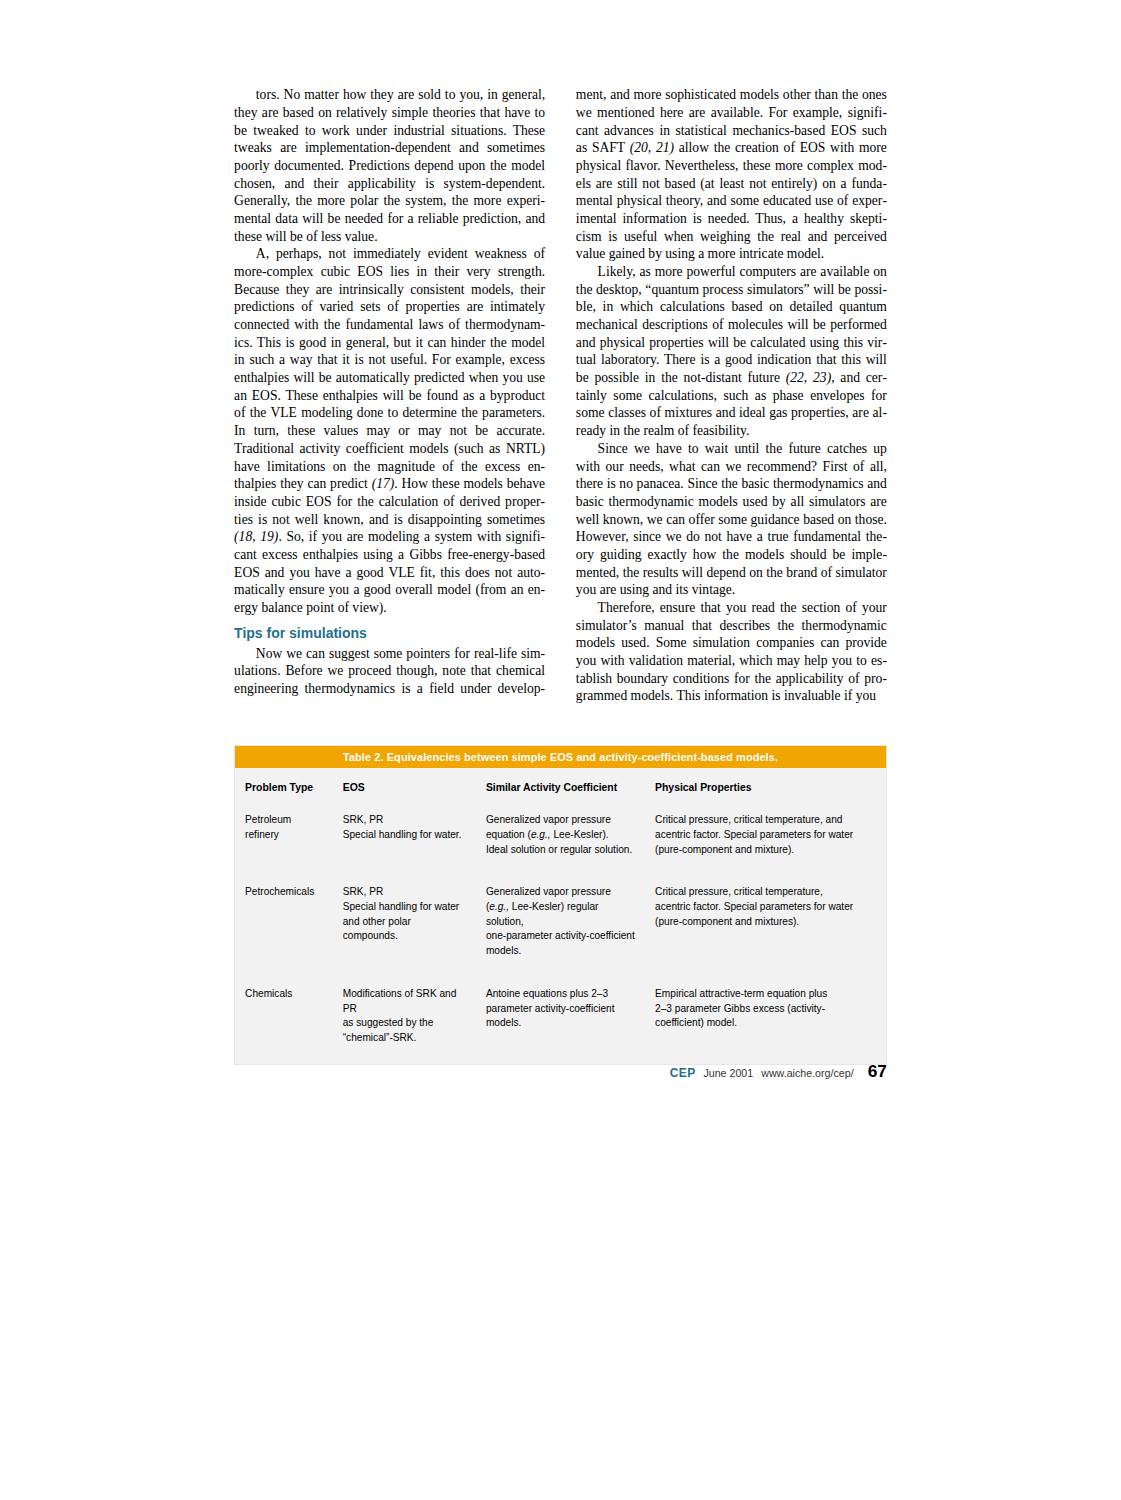tors. No matter how they are sold to you, in general, they are based on relatively simple theories that have to be tweaked to work under industrial situations. These tweaks are implementation-dependent and sometimes poorly documented. Predictions depend upon the model chosen, and their applicability is system-dependent. Generally, the more polar the system, the more experimental data will be needed for a reliable prediction, and these will be of less value.
A, perhaps, not immediately evident weakness of more-complex cubic EOS lies in their very strength. Because they are intrinsically consistent models, their predictions of varied sets of properties are intimately connected with the fundamental laws of thermodynamics. This is good in general, but it can hinder the model in such a way that it is not useful. For example, excess enthalpies will be automatically predicted when you use an EOS. These enthalpies will be found as a byproduct of the VLE modeling done to determine the parameters. In turn, these values may or may not be accurate. Traditional activity coefficient models (such as NRTL) have limitations on the magnitude of the excess enthalpies they can predict (17). How these models behave inside cubic EOS for the calculation of derived properties is not well known, and is disappointing sometimes (18, 19). So, if you are modeling a system with significant excess enthalpies using a Gibbs free-energy-based EOS and you have a good VLE fit, this does not automatically ensure you a good overall model (from an energy balance point of view).
Tips for simulations
Now we can suggest some pointers for real-life simulations. Before we proceed though, note that chemical engineering thermodynamics is a field under development, and more sophisticated models other than the ones we mentioned here are available. For example, significant advances in statistical mechanics-based EOS such as SAFT (20, 21) allow the creation of EOS with more physical flavor. Nevertheless, these more complex models are still not based (at least not entirely) on a fundamental physical theory, and some educated use of experimental information is needed. Thus, a healthy skepticism is useful when weighing the real and perceived value gained by using a more intricate model.
Likely, as more powerful computers are available on the desktop, “quantum process simulators” will be possible, in which calculations based on detailed quantum mechanical descriptions of molecules will be performed and physical properties will be calculated using this virtual laboratory. There is a good indication that this will be possible in the not-distant future (22, 23), and certainly some calculations, such as phase envelopes for some classes of mixtures and ideal gas properties, are already in the realm of feasibility.
Since we have to wait until the future catches up with our needs, what can we recommend? First of all, there is no panacea. Since the basic thermodynamics and basic thermodynamic models used by all simulators are well known, we can offer some guidance based on those. However, since we do not have a true fundamental theory guiding exactly how the models should be implemented, the results will depend on the brand of simulator you are using and its vintage.
Therefore, ensure that you read the section of your simulator’s manual that describes the thermodynamic models used. Some simulation companies can provide you with validation material, which may help you to establish boundary conditions for the applicability of programmed models. This information is invaluable if you
Table 2. Equivalencies between simple EOS and activity-coefficient-based models.
| Problem Type | EOS | Similar Activity Coefficient | Physical Properties |
| --- | --- | --- | --- |
| Petroleum refinery | SRK, PR Special handling for water. | Generalized vapor pressure equation ( e.g., Lee-Kesler). Ideal solution or regular solution. | Critical pressure, critical temperature, and acentric factor. Special parameters for water (pure-component and mixture). |
| Petrochemicals | SRK, PR Special handling for water and other polar compounds. | Generalized vapor pressure ( e.g., Lee-Kesler) regular solution, one-parameter activity-coefficient models. | Critical pressure, critical temperature, acentric factor. Special parameters for water (pure-component and mixtures). |
| Chemicals | Modifications of SRK and PR as suggested by the “chemical”-SRK. | Antoine equations plus 2–3 parameter activity-coefficient models. | Empirical attractive-term equation plus 2–3 parameter Gibbs excess (activity- coefficient) model. |
CEP June 2001 www.aiche.org/cep/ 67